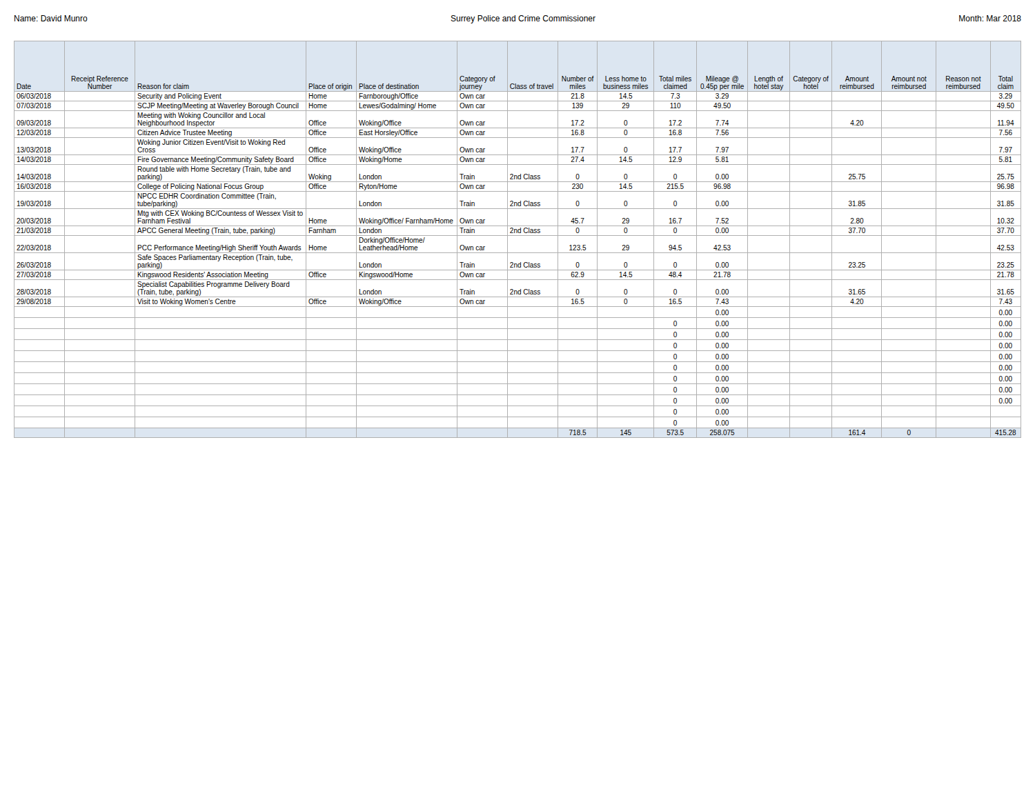Name: David Munro
Surrey Police and Crime Commissioner
Month: Mar 2018
| Date | Receipt Reference Number | Reason for claim | Place of origin | Place of destination | Category of journey | Class of travel | Number of miles | Less home to business miles | Total miles claimed | Mileage @ 0.45p per mile | Length of hotel stay | Category of hotel | Amount reimbursed | Amount not reimbursed | Reason not reimbursed | Total claim |
| --- | --- | --- | --- | --- | --- | --- | --- | --- | --- | --- | --- | --- | --- | --- | --- | --- |
| 06/03/2018 | | Security and Policing Event | Home | Farnborough/Office | Own car | | 21.8 | 14.5 | 7.3 | 3.29 | | | | | | 3.29 |
| 07/03/2018 | | SCJP Meeting/Meeting at Waverley Borough Council | Home | Lewes/Godalming/ Home | Own car | | 139 | 29 | 110 | 49.50 | | | | | | 49.50 |
| 09/03/2018 | | Meeting with Woking Councillor and Local Neighbourhood Inspector | Office | Woking/Office | Own car | | 17.2 | 0 | 17.2 | 7.74 | | | 4.20 | | | 11.94 |
| 12/03/2018 | | Citizen Advice Trustee Meeting | Office | East Horsley/Office | Own car | | 16.8 | 0 | 16.8 | 7.56 | | | | | | 7.56 |
| 13/03/2018 | | Woking Junior Citizen Event/Visit to Woking Red Cross | Office | Woking/Office | Own car | | 17.7 | 0 | 17.7 | 7.97 | | | | | | 7.97 |
| 14/03/2018 | | Fire Governance Meeting/Community Safety Board | Office | Woking/Home | Own car | | 27.4 | 14.5 | 12.9 | 5.81 | | | | | | 5.81 |
| 14/03/2018 | | Round table with Home Secretary (Train, tube and parking) | Woking | London | Train | 2nd Class | 0 | 0 | 0 | 0.00 | | | 25.75 | | | 25.75 |
| 16/03/2018 | | College of Policing National Focus Group | Office | Ryton/Home | Own car | | 230 | 14.5 | 215.5 | 96.98 | | | | | | 96.98 |
| 19/03/2018 | | NPCC EDHR Coordination Committee (Train, tube/parking) | | London | Train | 2nd Class | 0 | 0 | 0 | 0.00 | | | 31.85 | | | 31.85 |
| 20/03/2018 | | Mtg with CEX Woking BC/Countess of Wessex Visit to Farnham Festival | Home | Woking/Office/ Farnham/Home | Own car | | 45.7 | 29 | 16.7 | 7.52 | | | 2.80 | | | 10.32 |
| 21/03/2018 | | APCC General Meeting (Train, tube, parking) | Farnham | London | Train | 2nd Class | 0 | 0 | 0 | 0.00 | | | 37.70 | | | 37.70 |
| 22/03/2018 | | PCC Performance Meeting/High Sheriff Youth Awards | Home | Dorking/Office/Home/ Leatherhead/Home | Own car | | 123.5 | 29 | 94.5 | 42.53 | | | | | | 42.53 |
| 26/03/2018 | | Safe Spaces Parliamentary Reception (Train, tube, parking) | | London | Train | 2nd Class | 0 | 0 | 0 | 0.00 | | | 23.25 | | | 23.25 |
| 27/03/2018 | | Kingswood Residents' Association Meeting | Office | Kingswood/Home | Own car | | 62.9 | 14.5 | 48.4 | 21.78 | | | | | | 21.78 |
| 28/03/2018 | | Specialist Capabilities Programme Delivery Board (Train, tube, parking) | | London | Train | 2nd Class | 0 | 0 | 0 | 0.00 | | | 31.65 | | | 31.65 |
| 29/08/2018 | | Visit to Woking Women's Centre | Office | Woking/Office | Own car | | 16.5 | 0 | 16.5 | 7.43 | | | 4.20 | | | 7.43 |
| | | | | | | | | | | 0.00 | | | | | | 0.00 |
| | | | | | | | | | 0 | 0.00 | | | | | | 0.00 |
| | | | | | | | | | 0 | 0.00 | | | | | | 0.00 |
| | | | | | | | | | 0 | 0.00 | | | | | | 0.00 |
| | | | | | | | | | 0 | 0.00 | | | | | | 0.00 |
| | | | | | | | | | 0 | 0.00 | | | | | | 0.00 |
| | | | | | | | | | 0 | 0.00 | | | | | | 0.00 |
| | | | | | | | | | 0 | 0.00 | | | | | | 0.00 |
| | | | | | | | | | 0 | 0.00 | | | | | | 0.00 |
| | | | | | | | | | 0 | 0.00 | | | | | | |
| | | | | | | | | | 0 | 0.00 | | | | | | |
| | | | | | | | 718.5 | 145 | 573.5 | 258.075 | | | 161.4 | 0 | | 415.28 |